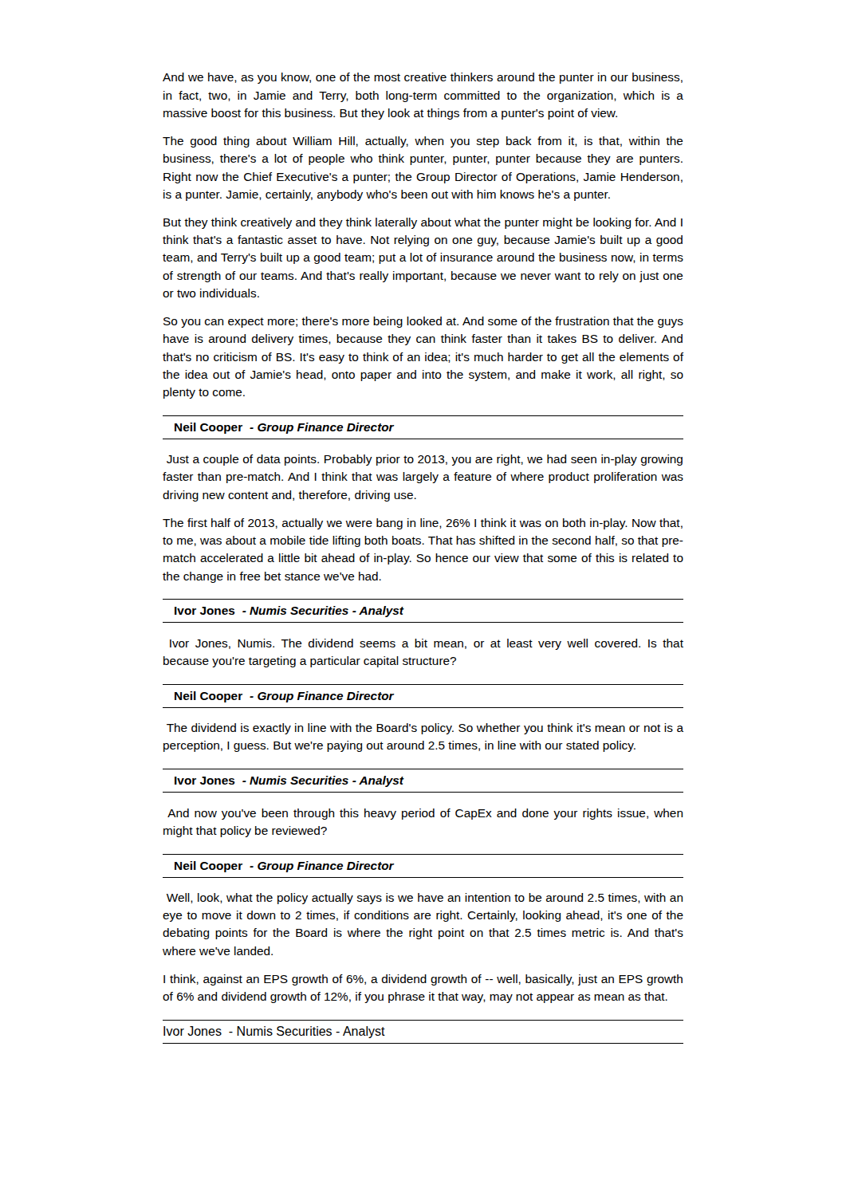And we have, as you know, one of the most creative thinkers around the punter in our business, in fact, two, in Jamie and Terry, both long-term committed to the organization, which is a massive boost for this business. But they look at things from a punter's point of view.
The good thing about William Hill, actually, when you step back from it, is that, within the business, there's a lot of people who think punter, punter, punter because they are punters. Right now the Chief Executive's a punter; the Group Director of Operations, Jamie Henderson, is a punter. Jamie, certainly, anybody who's been out with him knows he's a punter.
But they think creatively and they think laterally about what the punter might be looking for. And I think that's a fantastic asset to have. Not relying on one guy, because Jamie's built up a good team, and Terry's built up a good team; put a lot of insurance around the business now, in terms of strength of our teams. And that's really important, because we never want to rely on just one or two individuals.
So you can expect more; there's more being looked at. And some of the frustration that the guys have is around delivery times, because they can think faster than it takes BS to deliver. And that's no criticism of BS. It's easy to think of an idea; it's much harder to get all the elements of the idea out of Jamie's head, onto paper and into the system, and make it work, all right, so plenty to come.
Neil Cooper - Group Finance Director
Just a couple of data points. Probably prior to 2013, you are right, we had seen in-play growing faster than pre-match. And I think that was largely a feature of where product proliferation was driving new content and, therefore, driving use.
The first half of 2013, actually we were bang in line, 26% I think it was on both in-play. Now that, to me, was about a mobile tide lifting both boats. That has shifted in the second half, so that pre-match accelerated a little bit ahead of in-play. So hence our view that some of this is related to the change in free bet stance we've had.
Ivor Jones - Numis Securities - Analyst
Ivor Jones, Numis. The dividend seems a bit mean, or at least very well covered. Is that because you're targeting a particular capital structure?
Neil Cooper - Group Finance Director
The dividend is exactly in line with the Board's policy. So whether you think it's mean or not is a perception, I guess. But we're paying out around 2.5 times, in line with our stated policy.
Ivor Jones - Numis Securities - Analyst
And now you've been through this heavy period of CapEx and done your rights issue, when might that policy be reviewed?
Neil Cooper - Group Finance Director
Well, look, what the policy actually says is we have an intention to be around 2.5 times, with an eye to move it down to 2 times, if conditions are right. Certainly, looking ahead, it's one of the debating points for the Board is where the right point on that 2.5 times metric is. And that's where we've landed.
I think, against an EPS growth of 6%, a dividend growth of -- well, basically, just an EPS growth of 6% and dividend growth of 12%, if you phrase it that way, may not appear as mean as that.
Ivor Jones - Numis Securities - Analyst